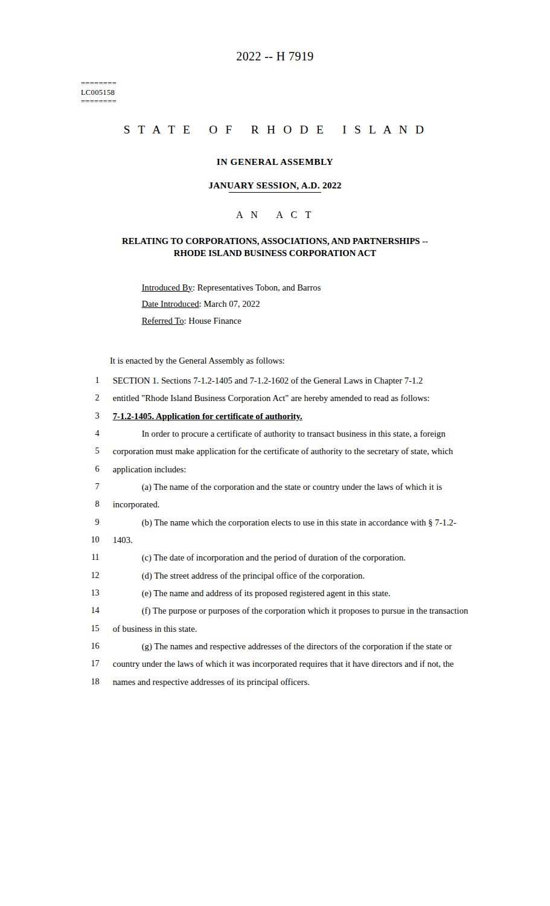2022 -- H 7919
========
LC005158
========
S T A T E O F R H O D E I S L A N D
IN GENERAL ASSEMBLY
JANUARY SESSION, A.D. 2022
A N A C T
RELATING TO CORPORATIONS, ASSOCIATIONS, AND PARTNERSHIPS -- RHODE ISLAND BUSINESS CORPORATION ACT
Introduced By: Representatives Tobon, and Barros
Date Introduced: March 07, 2022
Referred To: House Finance
It is enacted by the General Assembly as follows:
SECTION 1. Sections 7-1.2-1405 and 7-1.2-1602 of the General Laws in Chapter 7-1.2
entitled "Rhode Island Business Corporation Act" are hereby amended to read as follows:
7-1.2-1405. Application for certificate of authority.
In order to procure a certificate of authority to transact business in this state, a foreign
corporation must make application for the certificate of authority to the secretary of state, which
application includes:
(a) The name of the corporation and the state or country under the laws of which it is
incorporated.
(b) The name which the corporation elects to use in this state in accordance with § 7-1.2-
1403.
(c) The date of incorporation and the period of duration of the corporation.
(d) The street address of the principal office of the corporation.
(e) The name and address of its proposed registered agent in this state.
(f) The purpose or purposes of the corporation which it proposes to pursue in the transaction
of business in this state.
(g) The names and respective addresses of the directors of the corporation if the state or
country under the laws of which it was incorporated requires that it have directors and if not, the
names and respective addresses of its principal officers.